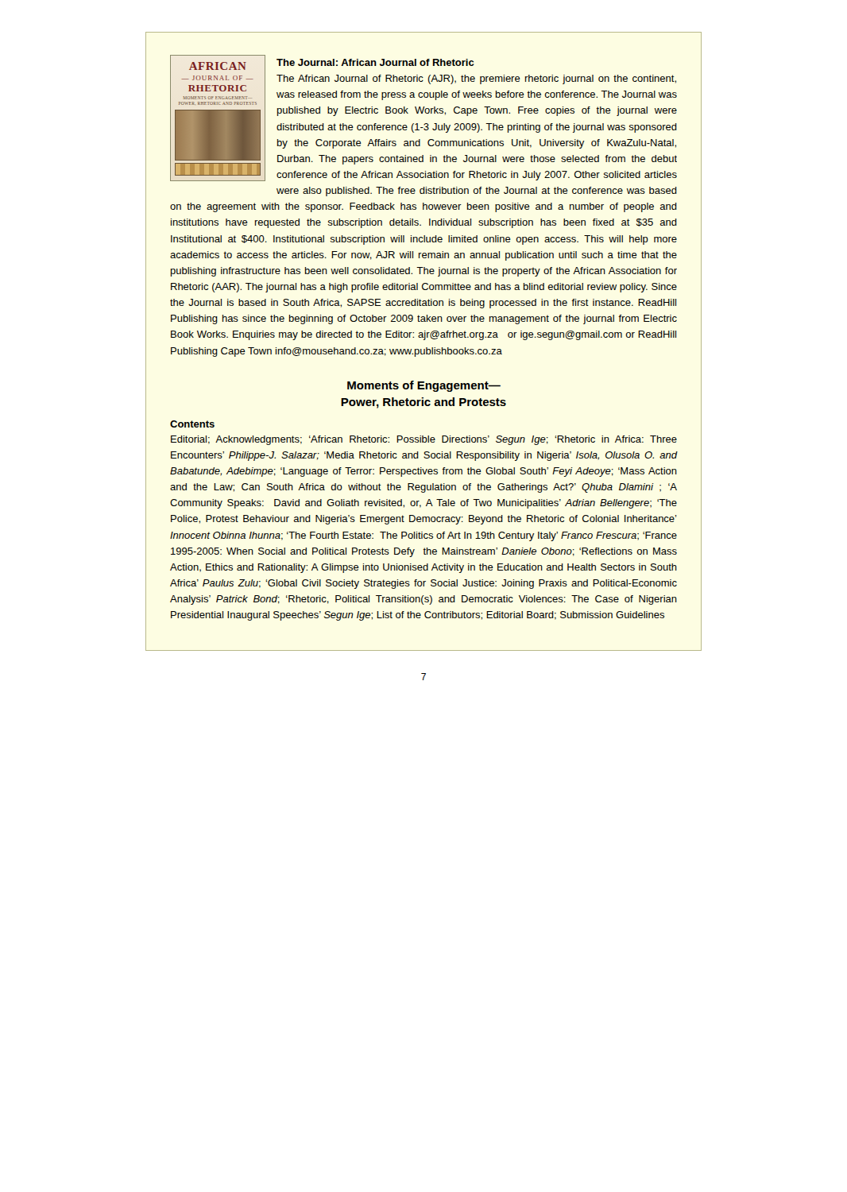AFRICAN
— JOURNAL OF —
RHETORIC
MOMENTS OF ENGAGEMENT—
POWER, RHETORIC AND PROTESTS
The Journal: African Journal of Rhetoric
The African Journal of Rhetoric (AJR), the premiere rhetoric journal on the continent, was released from the press a couple of weeks before the conference. The Journal was published by Electric Book Works, Cape Town. Free copies of the journal were distributed at the conference (1-3 July 2009). The printing of the journal was sponsored by the Corporate Affairs and Communications Unit, University of KwaZulu-Natal, Durban. The papers contained in the Journal were those selected from the debut conference of the African Association for Rhetoric in July 2007. Other solicited articles were also published. The free distribution of the Journal at the conference was based on the agreement with the sponsor. Feedback has however been positive and a number of people and institutions have requested the subscription details. Individual subscription has been fixed at $35 and Institutional at $400. Institutional subscription will include limited online open access. This will help more academics to access the articles. For now, AJR will remain an annual publication until such a time that the publishing infrastructure has been well consolidated. The journal is the property of the African Association for Rhetoric (AAR). The journal has a high profile editorial Committee and has a blind editorial review policy. Since the Journal is based in South Africa, SAPSE accreditation is being processed in the first instance. ReadHill Publishing has since the beginning of October 2009 taken over the management of the journal from Electric Book Works. Enquiries may be directed to the Editor: ajr@afrhet.org.za or ige.segun@gmail.com or ReadHill Publishing Cape Town info@mousehand.co.za; www.publishbooks.co.za
Moments of Engagement—
Power, Rhetoric and Protests
Contents
Editorial; Acknowledgments; ‘African Rhetoric: Possible Directions’ Segun Ige; ‘Rhetoric in Africa: Three Encounters’ Philippe-J. Salazar; ‘Media Rhetoric and Social Responsibility in Nigeria’ Isola, Olusola O. and Babatunde, Adebimpe; ‘Language of Terror: Perspectives from the Global South’ Feyi Adeoye; ‘Mass Action and the Law; Can South Africa do without the Regulation of the Gatherings Act?’ Qhuba Dlamini ; ‘A Community Speaks: David and Goliath revisited, or, A Tale of Two Municipalities’ Adrian Bellengere; ‘The Police, Protest Behaviour and Nigeria’s Emergent Democracy: Beyond the Rhetoric of Colonial Inheritance’ Innocent Obinna Ihunna; ‘The Fourth Estate: The Politics of Art In 19th Century Italy’ Franco Frescura; ‘France 1995-2005: When Social and Political Protests Defy the Mainstream’ Daniele Obono; ‘Reflections on Mass Action, Ethics and Rationality: A Glimpse into Unionised Activity in the Education and Health Sectors in South Africa’ Paulus Zulu; ‘Global Civil Society Strategies for Social Justice: Joining Praxis and Political-Economic Analysis’ Patrick Bond; ‘Rhetoric, Political Transition(s) and Democratic Violences: The Case of Nigerian Presidential Inaugural Speeches’ Segun Ige; List of the Contributors; Editorial Board; Submission Guidelines
7